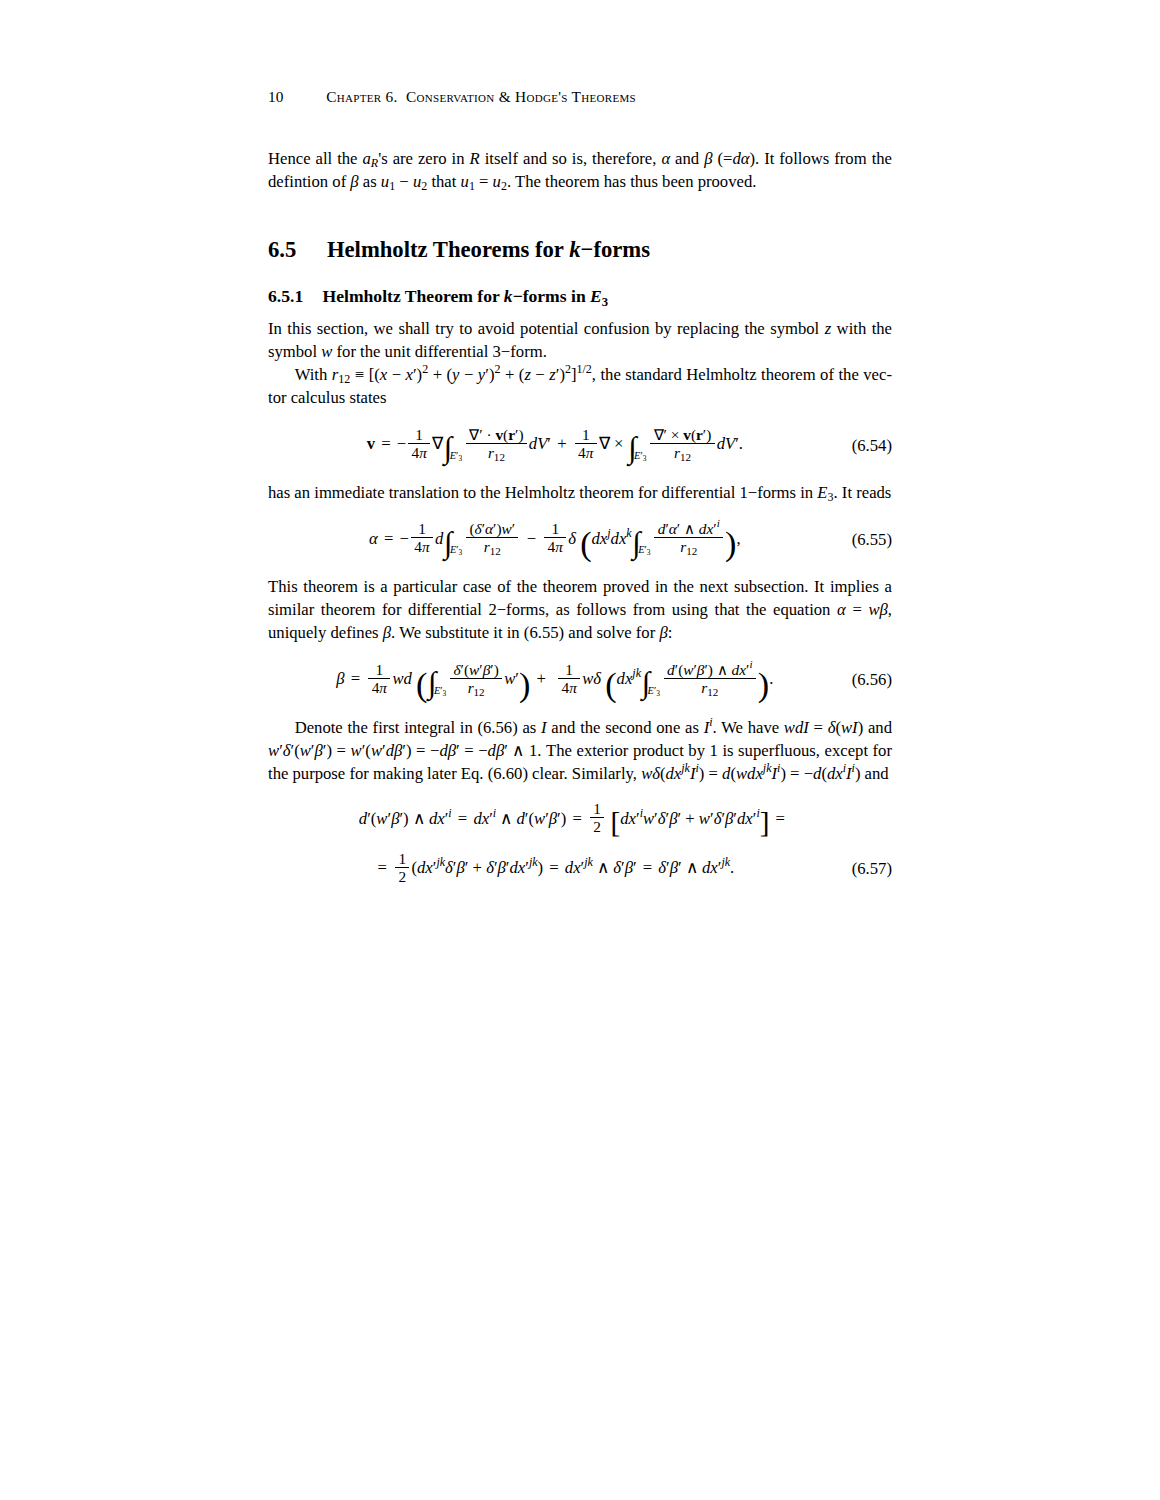10 Chapter 6. Conservation & Hodge's Theorems
Hence all the aR's are zero in R itself and so is, therefore, α and β (=dα). It follows from the defintion of β as u1 − u2 that u1 = u2. The theorem has thus been prooved.
6.5 Helmholtz Theorems for k−forms
6.5.1 Helmholtz Theorem for k−forms in E3
In this section, we shall try to avoid potential confusion by replacing the symbol z with the symbol w for the unit differential 3−form.
With r12 ≡ [(x − x′)2 + (y − y′)2 + (z − z′)2]1/2, the standard Helmholtz theorem of the vector calculus states
v = −14π∇∫E′3∇′ · v(r′) r12 dV′ + 14π∇ × ∫E′3∇′ × v(r′) r12 dV′.
(6.54)
has an immediate translation to the Helmholtz theorem for differential 1−forms in E3. It reads
α = −14π d∫E′3(δ′α′)w′r12 − 14π δ (dxjdxk∫E′3 d′α′ ∧ dx′i r12),
(6.55)
This theorem is a particular case of the theorem proved in the next subsection. It implies a similar theorem for differential 2−forms, as follows from using that the equation α = wβ, uniquely defines β. We substitute it in (6.55) and solve for β:
β = 14π wd (∫E′3 δ′(w′β′) r12 w′) + 14π wδ (dxjk∫E′3 d′(w′β′) ∧ dx′i r12).
(6.56)
Denote the first integral in (6.56) as I and the second one as Ii. We have wdI = δ(wI) and w′δ′(w′β′) = w′(w′dβ′) = −dβ′ = −dβ′ ∧ 1. The exterior product by 1 is superfluous, except for the purpose for making later Eq. (6.60) clear. Similarly, wδ(dxjkIi) = d(wdxjkIi) = −d(dxiIi) and
d′(w′β′) ∧ dx′i = dx′i ∧ d′(w′β′) = 12 [dx′iw′δ′β′ + w′δ′β′dx′i] =
= 12(dx′jkδ′β′ + δ′β′dx′jk) = dx′jk ∧ δ′β′ = δ′β′ ∧ dx′jk.
(6.57)